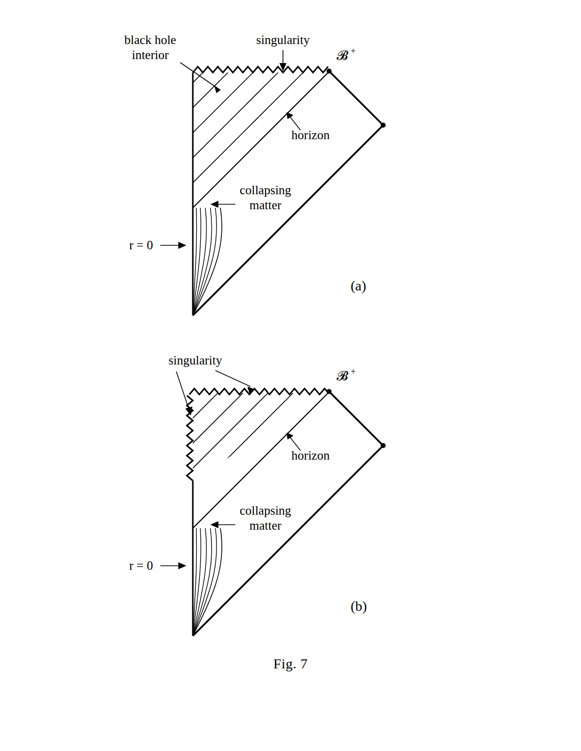Panel (a) Conformal (Penrose) diagram: vertical line r = 0 on the left, collapsing matter world lines, a null horizon, a jagged spacelike singularity at the top, and future null infinity labelled script I plus. black hole interior singularity 𝓑 + horizon collapsing matter r = 0 (a)
Panel (b) Conformal (Penrose) diagram: vertical line r = 0 on the left, collapsing matter world lines, a null horizon, a jagged singularity with a vertical segment on the left and a horizontal segment on top, and future null infinity labelled script I plus. singularity 𝓑 + horizon collapsing matter r = 0 (b)
Fig. 7